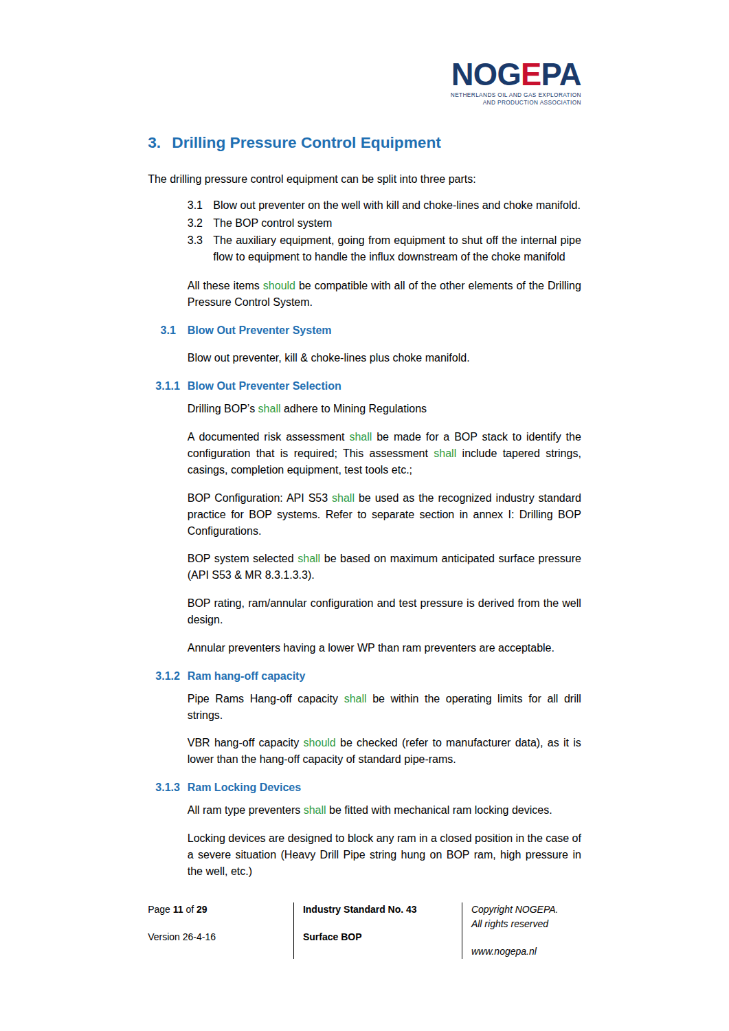NOGEPA
NETHERLANDS OIL AND GAS EXPLORATION
AND PRODUCTION ASSOCIATION
3. Drilling Pressure Control Equipment
The drilling pressure control equipment can be split into three parts:
3.1 Blow out preventer on the well with kill and choke-lines and choke manifold.
3.2 The BOP control system
3.3 The auxiliary equipment, going from equipment to shut off the internal pipe flow to equipment to handle the influx downstream of the choke manifold
All these items should be compatible with all of the other elements of the Drilling Pressure Control System.
3.1 Blow Out Preventer System
Blow out preventer, kill & choke-lines plus choke manifold.
3.1.1 Blow Out Preventer Selection
Drilling BOP’s shall adhere to Mining Regulations
A documented risk assessment shall be made for a BOP stack to identify the configuration that is required; This assessment shall include tapered strings, casings, completion equipment, test tools etc.;
BOP Configuration: API S53 shall be used as the recognized industry standard practice for BOP systems. Refer to separate section in annex I: Drilling BOP Configurations.
BOP system selected shall be based on maximum anticipated surface pressure (API S53 & MR 8.3.1.3.3).
BOP rating, ram/annular configuration and test pressure is derived from the well design.
Annular preventers having a lower WP than ram preventers are acceptable.
3.1.2 Ram hang-off capacity
Pipe Rams Hang-off capacity shall be within the operating limits for all drill strings.
VBR hang-off capacity should be checked (refer to manufacturer data), as it is lower than the hang-off capacity of standard pipe-rams.
3.1.3 Ram Locking Devices
All ram type preventers shall be fitted with mechanical ram locking devices.
Locking devices are designed to block any ram in a closed position in the case of a severe situation (Heavy Drill Pipe string hung on BOP ram, high pressure in the well, etc.)
Page 11 of 29
Version 26-4-16
Industry Standard No. 43
Surface BOP
Copyright NOGEPA. All rights reserved
www.nogepa.nl